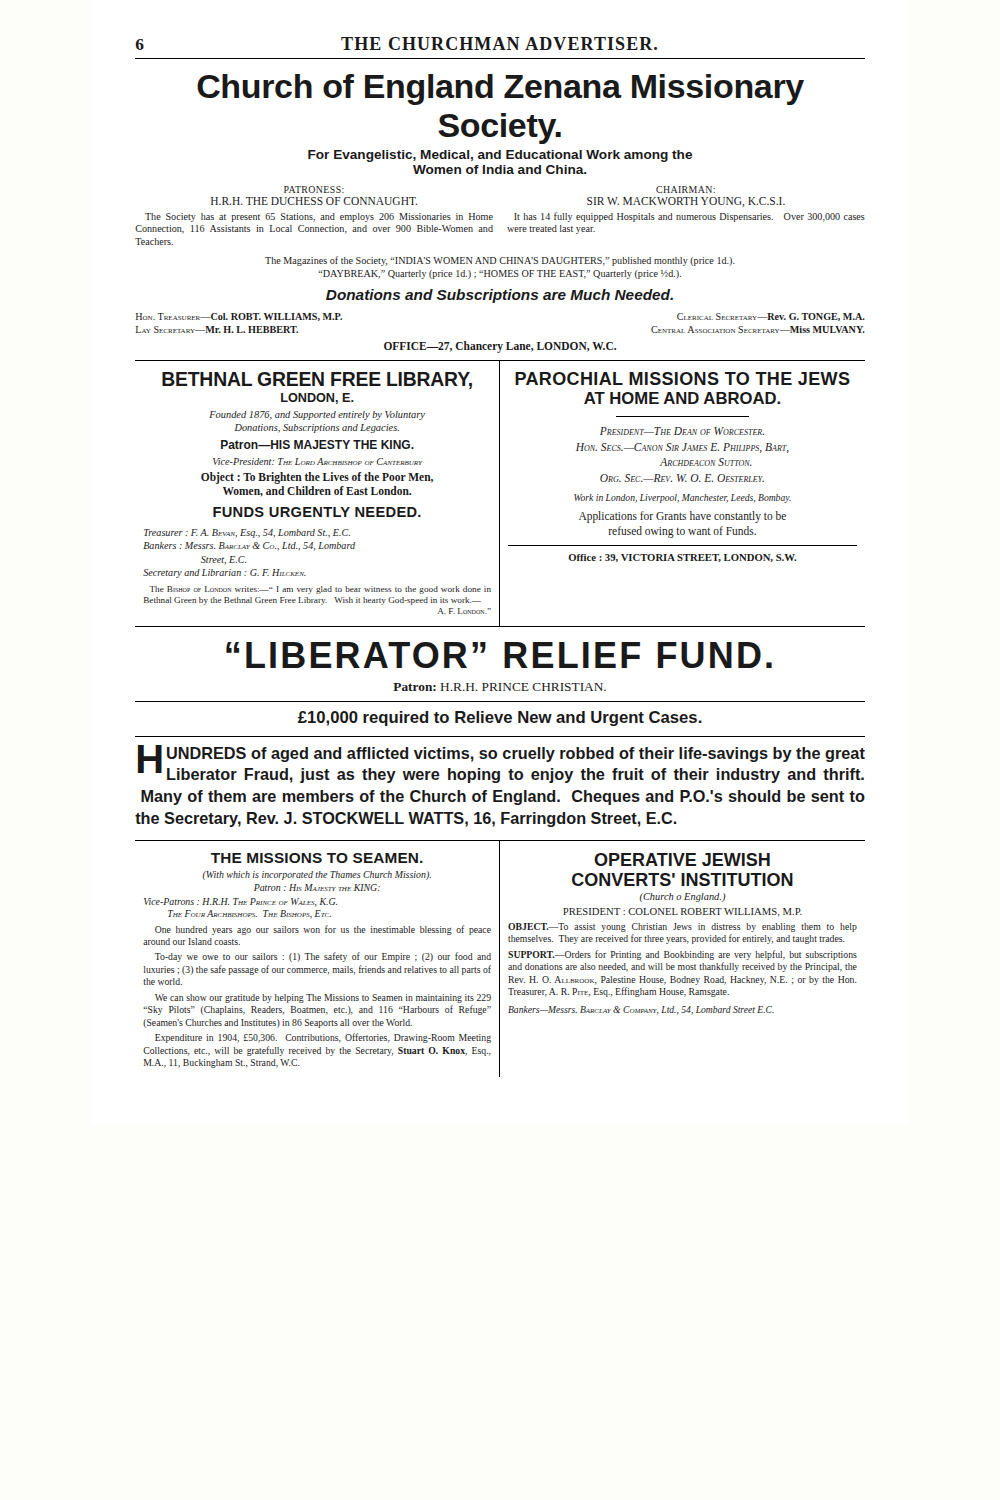6
THE CHURCHMAN ADVERTISER.
Church of England Zenana Missionary Society.
For Evangelistic, Medical, and Educational Work among the
Women of India and China.
PATRONESS:
H.R.H. THE DUCHESS OF CONNAUGHT.
The Society has at present 65 Stations, and employs 206 Missionaries in Home Connection, 116 Assistants in Local Connection, and over 900 Bible-Women and Teachers.
CHAIRMAN:
SIR W. MACKWORTH YOUNG, K.C.S.I.
It has 14 fully equipped Hospitals and numerous Dispensaries. Over 300,000 cases were treated last year.
The Magazines of the Society, “INDIA'S WOMEN AND CHINA'S DAUGHTERS,” published monthly (price 1d.).
“DAYBREAK,” Quarterly (price 1d.) ; “HOMES OF THE EAST,” Quarterly (price ½d.).
Donations and Subscriptions are Much Needed.
Hon. Treasurer—Col. ROBT. WILLIAMS, M.P.
Clerical Secretary—Rev. G. TONGE, M.A.
Lay Secretary—Mr. H. L. HEBBERT.
Central Association Secretary—Miss MULVANY.
OFFICE—27, Chancery Lane, LONDON, W.C.
BETHNAL GREEN FREE LIBRARY,
LONDON, E.
Founded 1876, and Supported entirely by Voluntary
Donations, Subscriptions and Legacies.
Patron—HIS MAJESTY THE KING.
Vice-President: The Lord Archbishop of Canterbury
Object : To Brighten the Lives of the Poor Men,
Women, and Children of East London.
FUNDS URGENTLY NEEDED.
Treasurer : F. A. Bevan, Esq., 54, Lombard St., E.C.
Bankers : Messrs. Barclay & Co., Ltd., 54, Lombard
Street, E.C.
Secretary and Librarian : G. F. Hilcken.
The Bishop of London writes:—“ I am very glad to bear witness to the good work done in Bethnal Green by the Bethnal Green Free Library. Wish it hearty God-speed in its work.—
A. F. London.”
PAROCHIAL MISSIONS TO THE JEWS
AT HOME AND ABROAD.
President—The Dean of Worcester.
Hon. Secs.—Canon Sir James E. Philipps, Bart,
Archdeacon Sutton.
Org. Sec.—Rev. W. O. E. Oesterley.
Work in London, Liverpool, Manchester, Leeds, Bombay.
Applications for Grants have constantly to be
refused owing to want of Funds.
Office : 39, VICTORIA STREET, LONDON, S.W.
“LIBERATOR” RELIEF FUND.
Patron: H.R.H. PRINCE CHRISTIAN.
£10,000 required to Relieve New and Urgent Cases.
HUNDREDS of aged and afflicted victims, so cruelly robbed of their life-savings by the great Liberator Fraud, just as they were hoping to enjoy the fruit of their industry and thrift. Many of them are members of the Church of England. Cheques and P.O.'s should be sent to the Secretary, Rev. J. STOCKWELL WATTS, 16, Farringdon Street, E.C.
THE MISSIONS TO SEAMEN.
(With which is incorporated the Thames Church Mission).
Patron : His Majesty the KING:
Vice-Patrons : H.R.H. The Prince of Wales, K.G.
The Four Archbishops. The Bishops, Etc.
One hundred years ago our sailors won for us the inestimable blessing of peace around our Island coasts.
To-day we owe to our sailors : (1) The safety of our Empire ; (2) our food and luxuries ; (3) the safe passage of our commerce, mails, friends and relatives to all parts of the world.
We can show our gratitude by helping The Missions to Seamen in maintaining its 229 “Sky Pilots” (Chaplains, Readers, Boatmen, etc.), and 116 “Harbours of Refuge” (Seamen's Churches and Institutes) in 86 Seaports all over the World.
Expenditure in 1904, £50,306. Contributions, Offertories, Drawing-Room Meeting Collections, etc., will be gratefully received by the Secretary, Stuart O. Knox, Esq., M.A., 11, Buckingham St., Strand, W.C.
OPERATIVE JEWISH
CONVERTS' INSTITUTION
(Church o England.)
PRESIDENT : COLONEL ROBERT WILLIAMS, M.P.
OBJECT.—To assist young Christian Jews in distress by enabling them to help themselves. They are received for three years, provided for entirely, and taught trades.
SUPPORT.—Orders for Printing and Bookbinding are very helpful, but subscriptions and donations are also needed, and will be most thankfully received by the Principal, the Rev. H. O. Allbrook, Palestine House, Bodney Road, Hackney, N.E. ; or by the Hon. Treasurer, A. R. Pite, Esq., Effingham House, Ramsgate.
Bankers—Messrs. Barclay & Company, Ltd., 54, Lombard Street E.C.